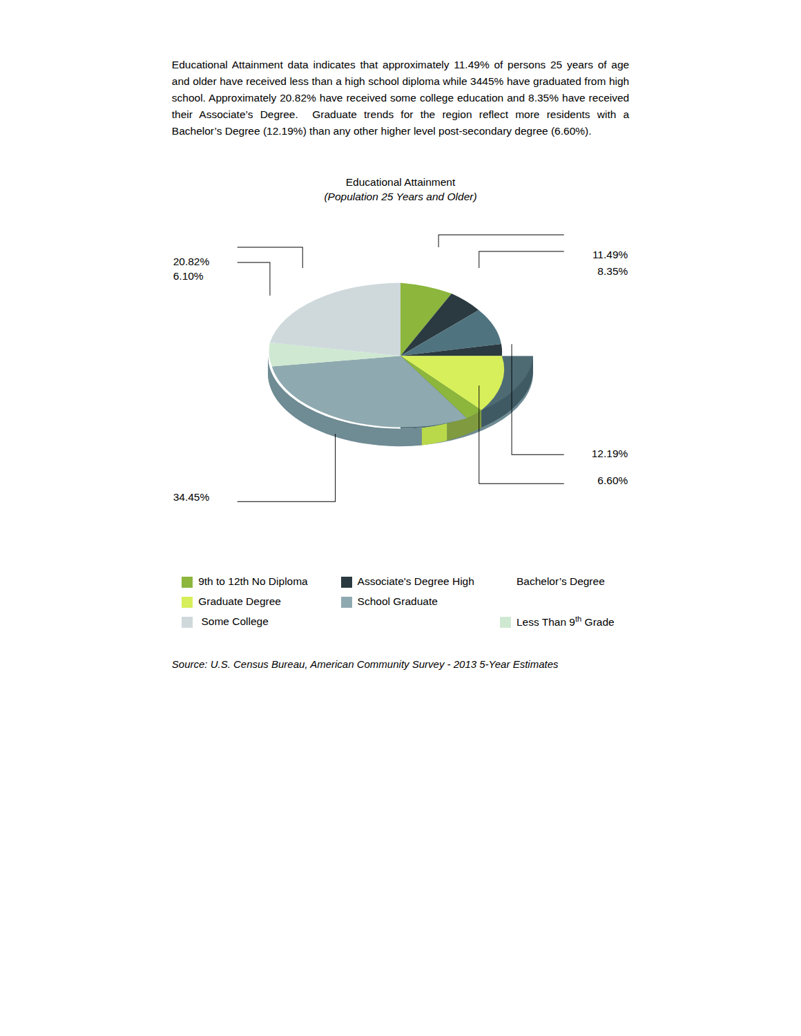Educational Attainment data indicates that approximately 11.49% of persons 25 years of age and older have received less than a high school diploma while 3445% have graduated from high school. Approximately 20.82% have received some college education and 8.35% have received their Associate’s Degree. Graduate trends for the region reflect more residents with a Bachelor’s Degree (12.19%) than any other higher level post-secondary degree (6.60%).
Educational Attainment (Population 25 Years and Older)
11.49%
8.35%
12.19%
6.60%
20.82%
6.10%
34.45%
9th to 12th No Diploma
Associate's Degree High
Bachelor’s Degree
Graduate Degree
School Graduate
Some College
Less Than 9th Grade
Source: U.S. Census Bureau, American Community Survey - 2013 5-Year Estimates